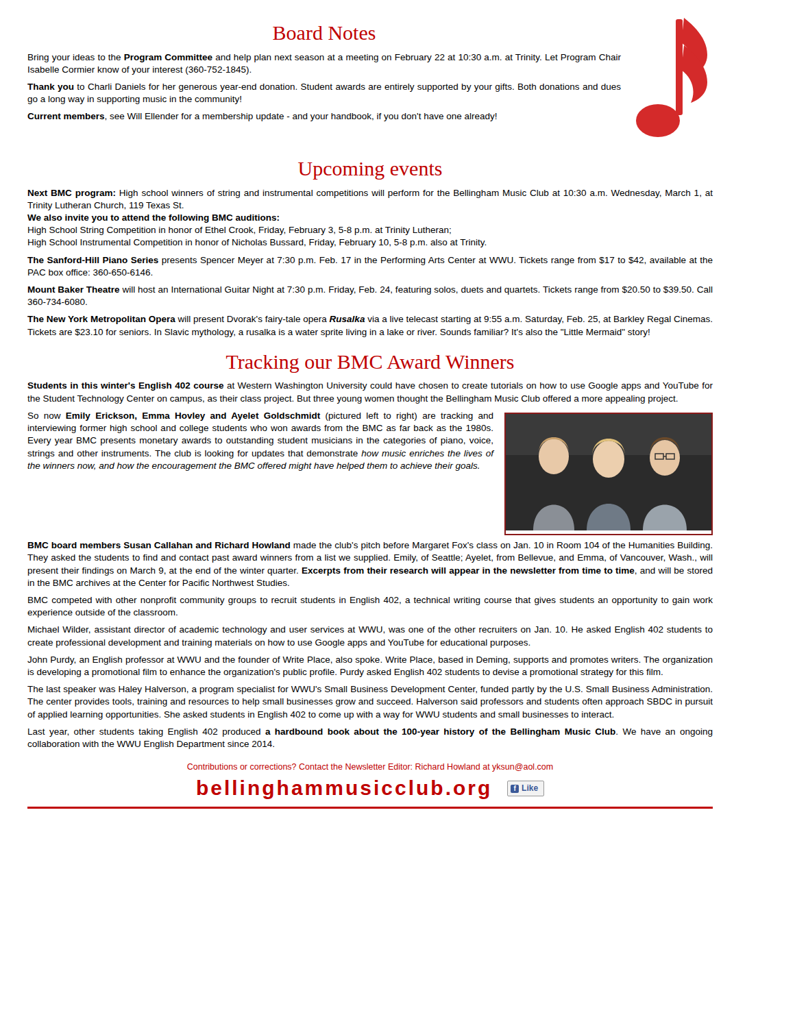Board Notes
Bring your ideas to the Program Committee and help plan next season at a meeting on February 22 at 10:30 a.m. at Trinity. Let Program Chair Isabelle Cormier know of your interest (360-752-1845).
Thank you to Charli Daniels for her generous year-end donation. Student awards are entirely supported by your gifts. Both donations and dues go a long way in supporting music in the community!
Current members, see Will Ellender for a membership update - and your handbook, if you don't have one already!
Upcoming events
Next BMC program: High school winners of string and instrumental competitions will perform for the Bellingham Music Club at 10:30 a.m. Wednesday, March 1, at Trinity Lutheran Church, 119 Texas St.
We also invite you to attend the following BMC auditions:
High School String Competition in honor of Ethel Crook, Friday, February 3, 5-8 p.m. at Trinity Lutheran;
High School Instrumental Competition in honor of Nicholas Bussard, Friday, February 10, 5-8 p.m. also at Trinity.
The Sanford-Hill Piano Series presents Spencer Meyer at 7:30 p.m. Feb. 17 in the Performing Arts Center at WWU. Tickets range from $17 to $42, available at the PAC box office: 360-650-6146.
Mount Baker Theatre will host an International Guitar Night at 7:30 p.m. Friday, Feb. 24, featuring solos, duets and quartets. Tickets range from $20.50 to $39.50. Call 360-734-6080.
The New York Metropolitan Opera will present Dvorak's fairy-tale opera Rusalka via a live telecast starting at 9:55 a.m. Saturday, Feb. 25, at Barkley Regal Cinemas. Tickets are $23.10 for seniors. In Slavic mythology, a rusalka is a water sprite living in a lake or river. Sounds familiar? It's also the "Little Mermaid" story!
Tracking our BMC Award Winners
Students in this winter's English 402 course at Western Washington University could have chosen to create tutorials on how to use Google apps and YouTube for the Student Technology Center on campus, as their class project. But three young women thought the Bellingham Music Club offered a more appealing project.
So now Emily Erickson, Emma Hovley and Ayelet Goldschmidt (pictured left to right) are tracking and interviewing former high school and college students who won awards from the BMC as far back as the 1980s. Every year BMC presents monetary awards to outstanding student musicians in the categories of piano, voice, strings and other instruments. The club is looking for updates that demonstrate how music enriches the lives of the winners now, and how the encouragement the BMC offered might have helped them to achieve their goals.
BMC board members Susan Callahan and Richard Howland made the club's pitch before Margaret Fox's class on Jan. 10 in Room 104 of the Humanities Building. They asked the students to find and contact past award winners from a list we supplied. Emily, of Seattle; Ayelet, from Bellevue, and Emma, of Vancouver, Wash., will present their findings on March 9, at the end of the winter quarter. Excerpts from their research will appear in the newsletter from time to time, and will be stored in the BMC archives at the Center for Pacific Northwest Studies.
BMC competed with other nonprofit community groups to recruit students in English 402, a technical writing course that gives students an opportunity to gain work experience outside of the classroom.
Michael Wilder, assistant director of academic technology and user services at WWU, was one of the other recruiters on Jan. 10. He asked English 402 students to create professional development and training materials on how to use Google apps and YouTube for educational purposes.
John Purdy, an English professor at WWU and the founder of Write Place, also spoke. Write Place, based in Deming, supports and promotes writers. The organization is developing a promotional film to enhance the organization's public profile. Purdy asked English 402 students to devise a promotional strategy for this film.
The last speaker was Haley Halverson, a program specialist for WWU's Small Business Development Center, funded partly by the U.S. Small Business Administration. The center provides tools, training and resources to help small businesses grow and succeed. Halverson said professors and students often approach SBDC in pursuit of applied learning opportunities. She asked students in English 402 to come up with a way for WWU students and small businesses to interact.
Last year, other students taking English 402 produced a hardbound book about the 100-year history of the Bellingham Music Club. We have an ongoing collaboration with the WWU English Department since 2014.
Contributions or corrections? Contact the Newsletter Editor: Richard Howland at yksun@aol.com
bellinghammusicclub.org f Like